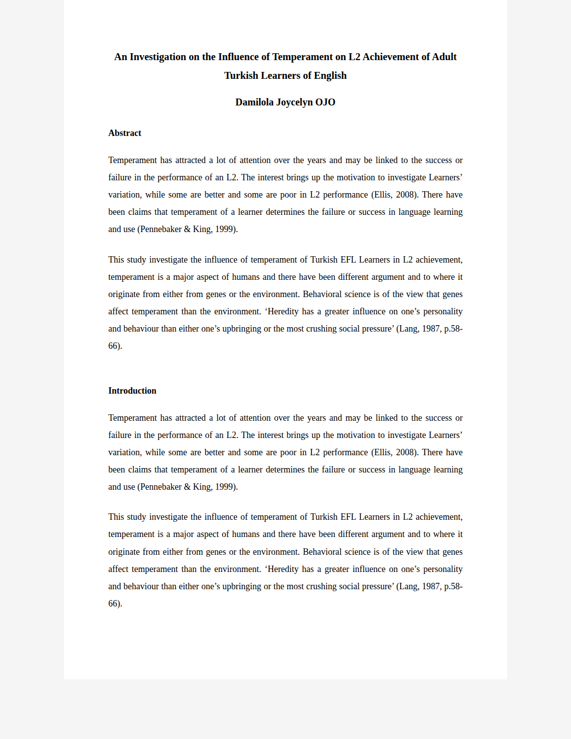An Investigation on the Influence of Temperament on L2 Achievement of Adult Turkish Learners of English
Damilola Joycelyn OJO
Abstract
Temperament has attracted a lot of attention over the years and may be linked to the success or failure in the performance of an L2. The interest brings up the motivation to investigate Learners’ variation, while some are better and some are poor in L2 performance (Ellis, 2008). There have been claims that temperament of a learner determines the failure or success in language learning and use (Pennebaker & King, 1999).
This study investigate the influence of temperament of Turkish EFL Learners in L2 achievement, temperament is a major aspect of humans and there have been different argument and to where it originate from either from genes or the environment. Behavioral science is of the view that genes affect temperament than the environment. ‘Heredity has a greater influence on one’s personality and behaviour than either one’s upbringing or the most crushing social pressure’ (Lang, 1987, p.58-66).
Introduction
Temperament has attracted a lot of attention over the years and may be linked to the success or failure in the performance of an L2. The interest brings up the motivation to investigate Learners’ variation, while some are better and some are poor in L2 performance (Ellis, 2008). There have been claims that temperament of a learner determines the failure or success in language learning and use (Pennebaker & King, 1999).
This study investigate the influence of temperament of Turkish EFL Learners in L2 achievement, temperament is a major aspect of humans and there have been different argument and to where it originate from either from genes or the environment. Behavioral science is of the view that genes affect temperament than the environment. ‘Heredity has a greater influence on one’s personality and behaviour than either one’s upbringing or the most crushing social pressure’ (Lang, 1987, p.58-66).